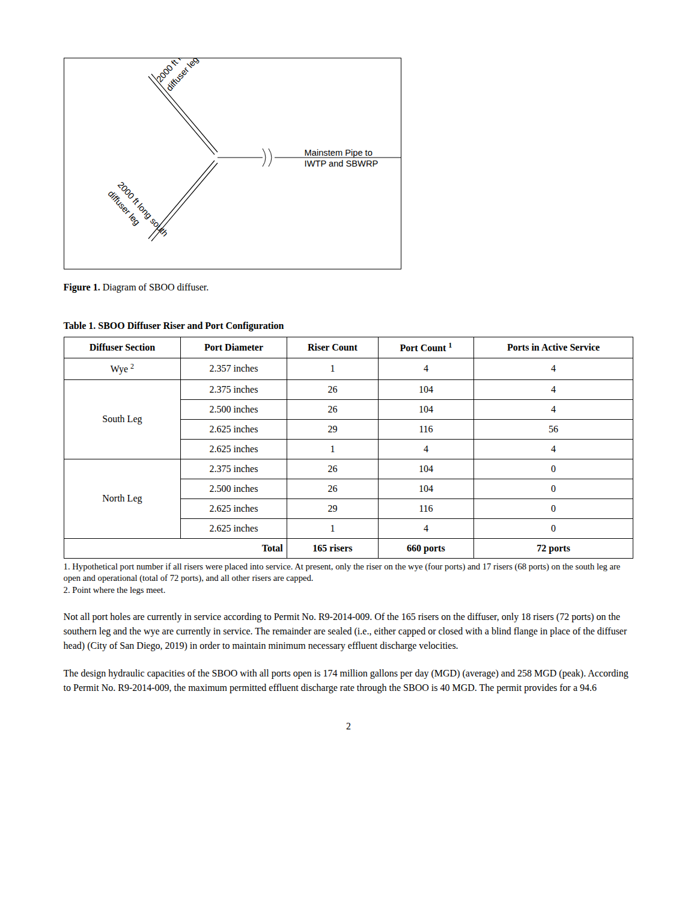2000 ft long north
diffuser leg
2000 ft long south
diffuser leg
Mainstem Pipe to
IWTP and SBWRP
Figure 1. Diagram of SBOO diffuser.
Table 1. SBOO Diffuser Riser and Port Configuration
| Diffuser Section | Port Diameter | Riser Count | Port Count 1 | Ports in Active Service |
| --- | --- | --- | --- | --- |
| Wye 2 | 2.357 inches | 1 | 4 | 4 |
| South Leg | 2.375 inches | 26 | 104 | 4 |
| 2.500 inches | 26 | 104 | 4 |
| 2.625 inches | 29 | 116 | 56 |
| 2.625 inches | 1 | 4 | 4 |
| North Leg | 2.375 inches | 26 | 104 | 0 |
| 2.500 inches | 26 | 104 | 0 |
| 2.625 inches | 29 | 116 | 0 |
| 2.625 inches | 1 | 4 | 0 |
| Total | 165 risers | 660 ports | 72 ports |
1. Hypothetical port number if all risers were placed into service. At present, only the riser on the wye (four ports) and 17 risers (68 ports) on the south leg are open and operational (total of 72 ports), and all other risers are capped.
2. Point where the legs meet.
Not all port holes are currently in service according to Permit No. R9-2014-009. Of the 165 risers on the diffuser, only 18 risers (72 ports) on the southern leg and the wye are currently in service. The remainder are sealed (i.e., either capped or closed with a blind flange in place of the diffuser head) (City of San Diego, 2019) in order to maintain minimum necessary effluent discharge velocities.
The design hydraulic capacities of the SBOO with all ports open is 174 million gallons per day (MGD) (average) and 258 MGD (peak). According to Permit No. R9-2014-009, the maximum permitted effluent discharge rate through the SBOO is 40 MGD. The permit provides for a 94.6
2